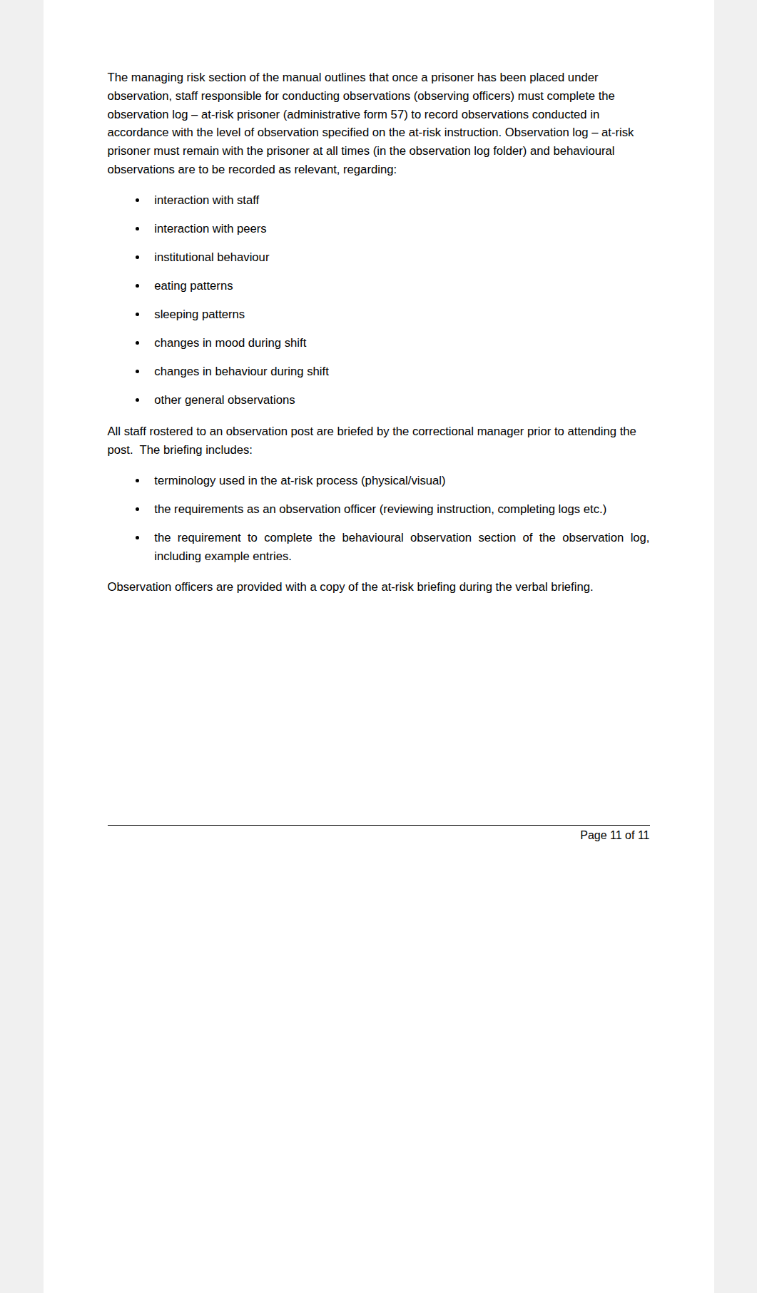The managing risk section of the manual outlines that once a prisoner has been placed under observation, staff responsible for conducting observations (observing officers) must complete the observation log – at-risk prisoner (administrative form 57) to record observations conducted in accordance with the level of observation specified on the at-risk instruction. Observation log – at-risk prisoner must remain with the prisoner at all times (in the observation log folder) and behavioural observations are to be recorded as relevant, regarding:
interaction with staff
interaction with peers
institutional behaviour
eating patterns
sleeping patterns
changes in mood during shift
changes in behaviour during shift
other general observations
All staff rostered to an observation post are briefed by the correctional manager prior to attending the post. The briefing includes:
terminology used in the at-risk process (physical/visual)
the requirements as an observation officer (reviewing instruction, completing logs etc.)
the requirement to complete the behavioural observation section of the observation log, including example entries.
Observation officers are provided with a copy of the at-risk briefing during the verbal briefing.
Page 11 of 11